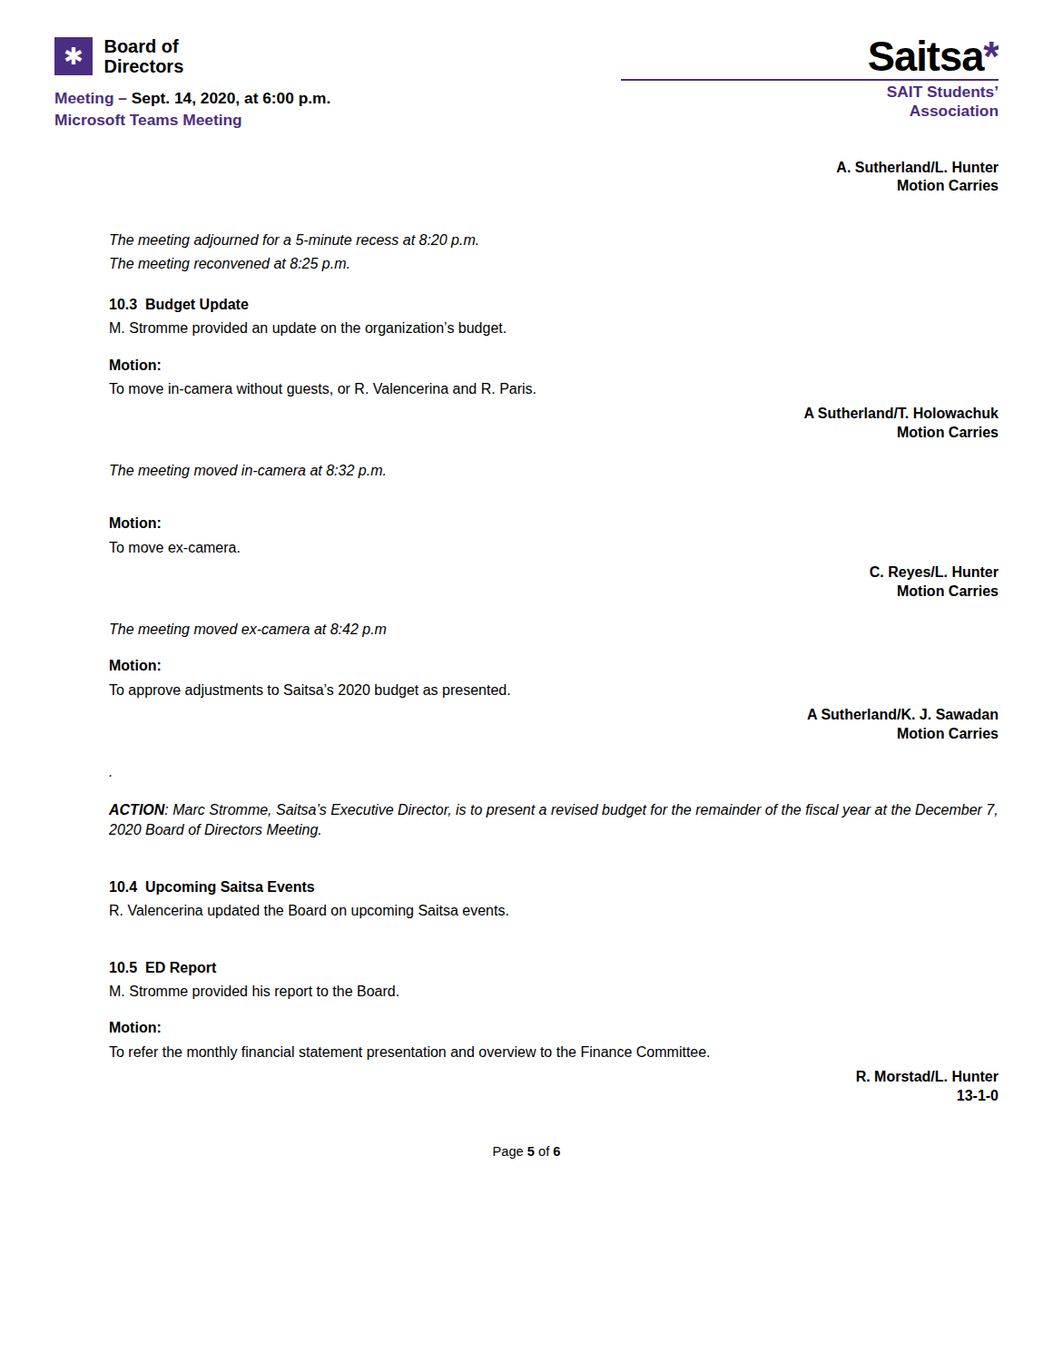✱ Board of
Directors
Meeting – Sept. 14, 2020, at 6:00 p.m.
Microsoft Teams Meeting
Saitsa*
SAIT Students’
Association
A. Sutherland/L. Hunter
Motion Carries
The meeting adjourned for a 5-minute recess at 8:20 p.m.
The meeting reconvened at 8:25 p.m.
10.3 Budget Update
M. Stromme provided an update on the organization’s budget.
Motion:
To move in-camera without guests, or R. Valencerina and R. Paris.
A Sutherland/T. Holowachuk
Motion Carries
The meeting moved in-camera at 8:32 p.m.
Motion:
To move ex-camera.
C. Reyes/L. Hunter
Motion Carries
The meeting moved ex-camera at 8:42 p.m
Motion:
To approve adjustments to Saitsa’s 2020 budget as presented.
A Sutherland/K. J. Sawadan
Motion Carries
.
ACTION: Marc Stromme, Saitsa’s Executive Director, is to present a revised budget for the remainder of the fiscal year at the December 7, 2020 Board of Directors Meeting.
10.4 Upcoming Saitsa Events
R. Valencerina updated the Board on upcoming Saitsa events.
10.5 ED Report
M. Stromme provided his report to the Board.
Motion:
To refer the monthly financial statement presentation and overview to the Finance Committee.
R. Morstad/L. Hunter
13-1-0
Page 5 of 6